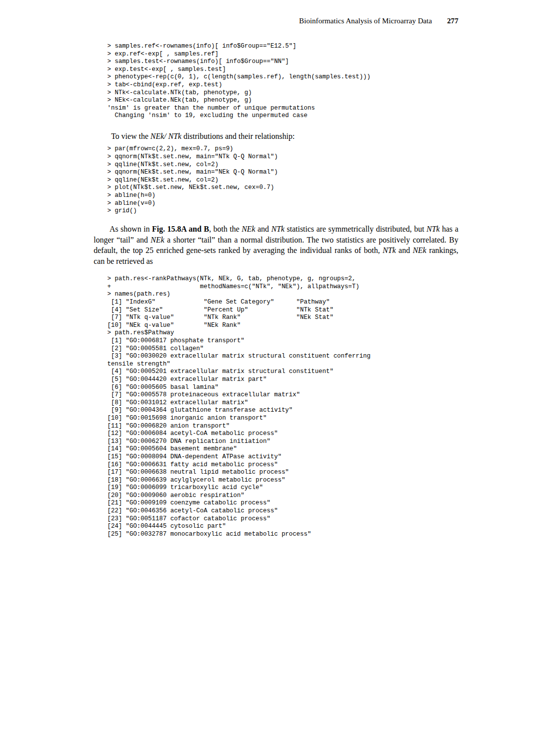Bioinformatics Analysis of Microarray Data 277
> samples.ref<-rownames(info)[ info$Group=="E12.5"]
> exp.ref<-exp[ , samples.ref]
> samples.test<-rownames(info)[ info$Group=="NN"]
> exp.test<-exp[ , samples.test]
> phenotype<-rep(c(0, 1), c(length(samples.ref), length(samples.test)))
> tab<-cbind(exp.ref, exp.test)
> NTk<-calculate.NTk(tab, phenotype, g)
> NEk<-calculate.NEk(tab, phenotype, g)
'nsim' is greater than the number of unique permutations
  Changing 'nsim' to 19, excluding the unpermuted case
To view the NEk/ NTk distributions and their relationship:
> par(mfrow=c(2,2), mex=0.7, ps=9)
> qqnorm(NTk$t.set.new, main="NTk Q-Q Normal")
> qqline(NTk$t.set.new, col=2)
> qqnorm(NEk$t.set.new, main="NEk Q-Q Normal")
> qqline(NEk$t.set.new, col=2)
> plot(NTk$t.set.new, NEk$t.set.new, cex=0.7)
> abline(h=0)
> abline(v=0)
> grid()
As shown in Fig. 15.8A and B, both the NEk and NTk statistics are symmetrically distributed, but NTk has a longer “tail” and NEk a shorter “tail” than a normal distribution. The two statistics are positively correlated. By default, the top 25 enriched gene-sets ranked by averaging the individual ranks of both, NTk and NEk rankings, can be retrieved as
> path.res<-rankPathways(NTk, NEk, G, tab, phenotype, g, ngroups=2,
+                        methodNames=c("NTk", "NEk"), allpathways=T)
> names(path.res)
 [1] "IndexG"             "Gene Set Category"      "Pathway"
 [4] "Set Size"           "Percent Up"             "NTk Stat"
 [7] "NTk q-value"        "NTk Rank"               "NEk Stat"
[10] "NEk q-value"        "NEk Rank"
> path.res$Pathway
 [1] "GO:0006817 phosphate transport"
 [2] "GO:0005581 collagen"
 [3] "GO:0030020 extracellular matrix structural constituent conferring
tensile strength"
 [4] "GO:0005201 extracellular matrix structural constituent"
 [5] "GO:0044420 extracellular matrix part"
 [6] "GO:0005605 basal lamina"
 [7] "GO:0005578 proteinaceous extracellular matrix"
 [8] "GO:0031012 extracellular matrix"
 [9] "GO:0004364 glutathione transferase activity"
[10] "GO:0015698 inorganic anion transport"
[11] "GO:0006820 anion transport"
[12] "GO:0006084 acetyl-CoA metabolic process"
[13] "GO:0006270 DNA replication initiation"
[14] "GO:0005604 basement membrane"
[15] "GO:0008094 DNA-dependent ATPase activity"
[16] "GO:0006631 fatty acid metabolic process"
[17] "GO:0006638 neutral lipid metabolic process"
[18] "GO:0006639 acylglycerol metabolic process"
[19] "GO:0006099 tricarboxylic acid cycle"
[20] "GO:0009060 aerobic respiration"
[21] "GO:0009109 coenzyme catabolic process"
[22] "GO:0046356 acetyl-CoA catabolic process"
[23] "GO:0051187 cofactor catabolic process"
[24] "GO:0044445 cytosolic part"
[25] "GO:0032787 monocarboxylic acid metabolic process"